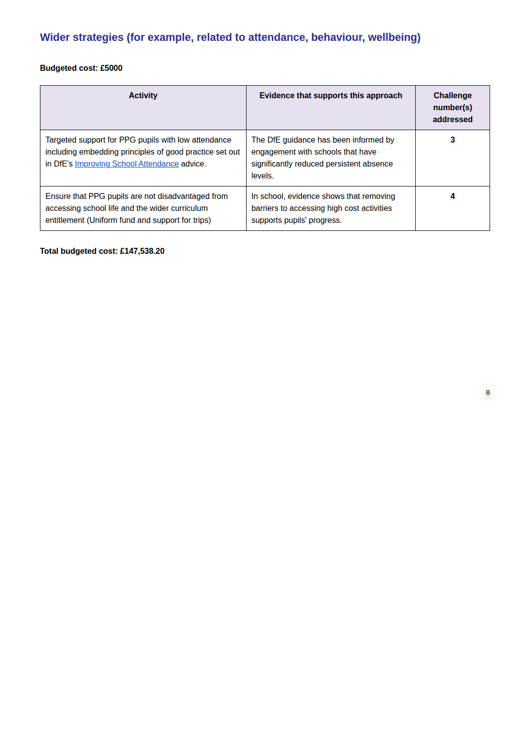Wider strategies (for example, related to attendance, behaviour, wellbeing)
Budgeted cost: £5000
| Activity | Evidence that supports this approach | Challenge number(s) addressed |
| --- | --- | --- |
| Targeted support for PPG pupils with low attendance including embedding principles of good practice set out in DfE's Improving School Attendance advice. | The DfE guidance has been informed by engagement with schools that have significantly reduced persistent absence levels. | 3 |
| Ensure that PPG pupils are not disadvantaged from accessing school life and the wider curriculum entitlement (Uniform fund and support for trips) | In school, evidence shows that removing barriers to accessing high cost activities supports pupils' progress. | 4 |
Total budgeted cost: £147,538.20
8